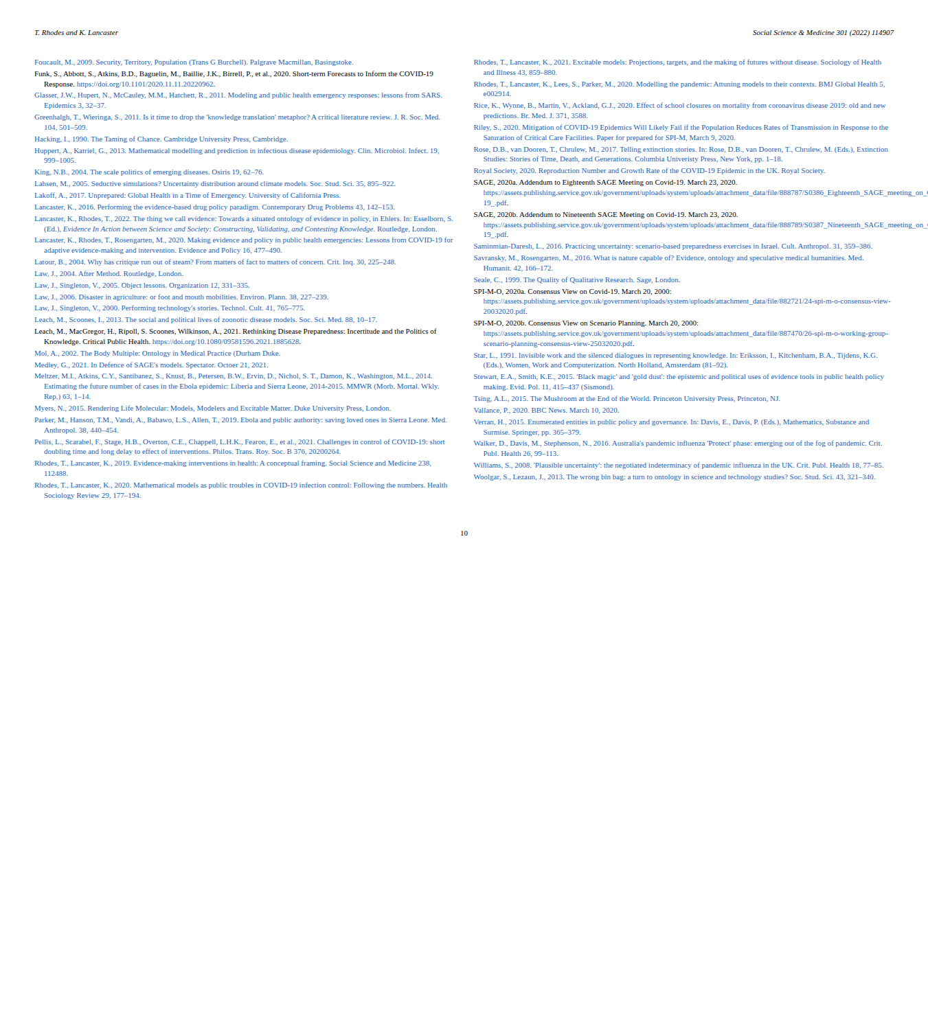T. Rhodes and K. Lancaster Social Science & Medicine 301 (2022) 114907
Foucault, M., 2009. Security, Territory, Population (Trans G Burchell). Palgrave Macmillan, Basingstoke.
Funk, S., Abbott, S., Atkins, B.D., Baguelin, M., Baillie, J.K., Birrell, P., et al., 2020. Short-term Forecasts to Inform the COVID-19 Response. https://doi.org/10.1101/2020.11.11.20220962.
Glasser, J.W., Hupert, N., McCauley, M.M., Hatchett, R., 2011. Modeling and public health emergency responses: lessons from SARS. Epidemics 3, 32–37.
Greenhalgh, T., Wieringa, S., 2011. Is it time to drop the 'knowledge translation' metaphor? A critical literature review. J. R. Soc. Med. 104, 501–509.
Hacking, I., 1990. The Taming of Chance. Cambridge University Press, Cambridge.
Huppert, A., Katriel, G., 2013. Mathematical modelling and prediction in infectious disease epidemiology. Clin. Microbiol. Infect. 19, 999–1005.
King, N.B., 2004. The scale politics of emerging diseases. Osiris 19, 62–76.
Lahsen, M., 2005. Seductive simulations? Uncertainty distribution around climate models. Soc. Stud. Sci. 35, 895–922.
Lakoff, A., 2017. Unprepared: Global Health in a Time of Emergency. University of California Press.
Lancaster, K., 2016. Performing the evidence-based drug policy paradigm. Contemporary Drug Problems 43, 142–153.
Lancaster, K., Rhodes, T., 2022. The thing we call evidence: Towards a situated ontology of evidence in policy, in Ehlers. In: Esselborn, S. (Ed.), Evidence In Action between Science and Society: Constructing, Validating, and Contesting Knowledge. Routledge, London.
Lancaster, K., Rhodes, T., Rosengarten, M., 2020. Making evidence and policy in public health emergencies: Lessons from COVID-19 for adaptive evidence-making and intervention. Evidence and Policy 16, 477–490.
Latour, B., 2004. Why has critique run out of steam? From matters of fact to matters of concern. Crit. Inq. 30, 225–248.
Law, J., 2004. After Method. Routledge, London.
Law, J., Singleton, V., 2005. Object lessons. Organization 12, 331–335.
Law, J., 2006. Disaster in agriculture: or foot and mouth mobilities. Environ. Plann. 38, 227–239.
Law, J., Singleton, V., 2000. Performing technology's stories. Technol. Cult. 41, 765–775.
Leach, M., Scoones, I., 2013. The social and political lives of zoonotic disease models. Soc. Sci. Med. 88, 10–17.
Leach, M., MacGregor, H., Ripoll, S. Scoones, Wilkinson, A., 2021. Rethinking Disease Preparedness: Incertitude and the Politics of Knowledge. Critical Public Health. https://doi.org/10.1080/09581596.2021.1885628.
Mol, A., 2002. The Body Multiple: Ontology in Medical Practice (Durham Duke.
Medley, G., 2021. In Defence of SAGE's models. Spectator. Octoer 21, 2021.
Meltzer, M.I., Atkins, C.Y., Santibanez, S., Knust, B., Petersen, B.W., Ervin, D., Nichol, S. T., Damon, K., Washington, M.L., 2014. Estimating the future number of cases in the Ebola epidemic: Liberia and Sierra Leone, 2014-2015. MMWR (Morb. Mortal. Wkly. Rep.) 63, 1–14.
Myers, N., 2015. Rendering Life Molecular: Models, Modelers and Excitable Matter. Duke University Press, London.
Parker, M., Hanson, T.M., Vandi, A., Babawo, L.S., Allen, T., 2019. Ebola and public authority: saving loved ones in Sierra Leone. Med. Anthropol. 38, 440–454.
Pellis, L., Scarabel, F., Stage, H.B., Overton, C.E., Chappell, L.H.K., Fearon, E., et al., 2021. Challenges in control of COVID-19: short doubling time and long delay to effect of interventions. Philos. Trans. Roy. Soc. B 376, 20200264.
Rhodes, T., Lancaster, K., 2019. Evidence-making interventions in health: A conceptual framing. Social Science and Medicine 238, 112488.
Rhodes, T., Lancaster, K., 2020. Mathematical models as public troubles in COVID-19 infection control: Following the numbers. Health Sociology Review 29, 177–194.
Rhodes, T., Lancaster, K., 2021. Excitable models: Projections, targets, and the making of futures without disease. Sociology of Health and Illness 43, 859–880.
Rhodes, T., Lancaster, K., Lees, S., Parker, M., 2020. Modelling the pandemic: Attuning models to their contexts. BMJ Global Health 5, e002914.
Rice, K., Wynne, B., Martin, V., Ackland, G.J., 2020. Effect of school closures on mortality from coronavirus disease 2019: old and new predictions. Br. Med. J. 371, 3588.
Riley, S., 2020. Mitigation of COVID-19 Epidemics Will Likely Fail if the Population Reduces Rates of Transmission in Response to the Saturation of Critical Care Facilities. Paper for prepared for SPI-M, March 9, 2020.
Rose, D.B., van Dooren, T., Chrulew, M., 2017. Telling extinction stories. In: Rose, D.B., van Dooren, T., Chrulew, M. (Eds.), Extinction Studies: Stories of Time, Death, and Generations. Columbia Univeristy Press, New York, pp. 1–18.
Royal Society, 2020. Reproduction Number and Growth Rate of the COVID-19 Epidemic in the UK. Royal Society.
SAGE, 2020a. Addendum to Eighteenth SAGE Meeting on Covid-19. March 23, 2020. https://assets.publishing.service.gov.uk/government/uploads/system/uploads/attachment_data/file/888787/S0386_Eighteenth_SAGE_meeting_on_Covid-19_.pdf.
SAGE, 2020b. Addendum to Nineteenth SAGE Meeting on Covid-19. March 23, 2020. https://assets.publishing.service.gov.uk/government/uploads/system/uploads/attachment_data/file/888789/S0387_Nineteenth_SAGE_meeting_on_COVID-19_.pdf.
Saminmian-Daresh, L., 2016. Practicing uncertainty: scenario-based preparedness exercises in Israel. Cult. Anthropol. 31, 359–386.
Savransky, M., Rosengarten, M., 2016. What is nature capable of? Evidence, ontology and speculative medical humanities. Med. Humanit. 42, 166–172.
Seale, C., 1999. The Quality of Qualitative Research. Sage, London.
SPI-M-O, 2020a. Consensus View on Covid-19. March 20, 2000: https://assets.publishing.service.gov.uk/government/uploads/system/uploads/attachment_data/file/882721/24-spi-m-o-consensus-view-20032020.pdf.
SPI-M-O, 2020b. Consensus View on Scenario Planning. March 20, 2000: https://assets.publishing.service.gov.uk/government/uploads/system/uploads/attachment_data/file/887470/26-spi-m-o-working-group-scenario-planning-consensus-view-25032020.pdf.
Star, L., 1991. Invisible work and the silenced dialogues in representing knowledge. In: Eriksson, I., Kitchenham, B.A., Tijdens, K.G. (Eds.), Women, Work and Computerization. North Holland, Amsterdam (81–92).
Stewart, E.A., Smith, K.E., 2015. 'Black magic' and 'gold dust': the epistemic and political uses of evidence tools in public health policy making. Evid. Pol. 11, 415–437 (Sismond).
Tsing, A.L., 2015. The Mushroom at the End of the World. Princeton University Press, Princeton, NJ.
Vallance, P., 2020. BBC News. March 10, 2020.
Verran, H., 2015. Enumerated entities in public policy and governance. In: Davis, E., Davis, P. (Eds.), Mathematics, Substance and Surmise. Springer, pp. 365–379.
Walker, D., Davis, M., Stephenson, N., 2016. Australia's pandemic influenza 'Protect' phase: emerging out of the fog of pandemic. Crit. Publ. Health 26, 99–113.
Williams, S., 2008. 'Plausible uncertainty': the negotiated indeterminacy of pandemic influenza in the UK. Crit. Publ. Health 18, 77–85.
Woolgar, S., Lezaun, J., 2013. The wrong bin bag: a turn to ontology in science and technology studies? Soc. Stud. Sci. 43, 321–340.
10